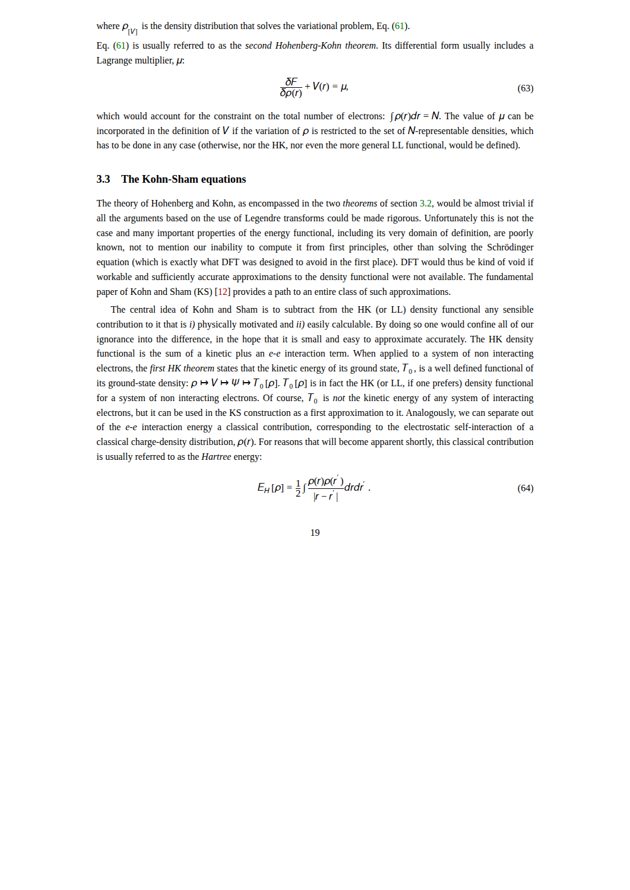where ρ[V] is the density distribution that solves the variational problem, Eq. (61).
Eq. (61) is usually referred to as the second Hohenberg-Kohn theorem. Its differential form usually includes a Lagrange multiplier, μ:
δFδρ(r) + V(r) = μ, (63)
which would account for the constraint on the total number of electrons: ∫ρ(r)dr=N. The value of μ can be incorporated in the definition of V if the variation of ρ is restricted to the set of N-representable densities, which has to be done in any case (otherwise, nor the HK, nor even the more general LL functional, would be defined).
3.3 The Kohn-Sham equations
The theory of Hohenberg and Kohn, as encompassed in the two theorems of section 3.2, would be almost trivial if all the arguments based on the use of Legendre transforms could be made rigorous. Unfortunately this is not the case and many important properties of the energy functional, including its very domain of definition, are poorly known, not to mention our inability to compute it from first principles, other than solving the Schrödinger equation (which is exactly what DFT was designed to avoid in the first place). DFT would thus be kind of void if workable and sufficiently accurate approximations to the density functional were not available. The fundamental paper of Kohn and Sham (KS) [12] provides a path to an entire class of such approximations.
The central idea of Kohn and Sham is to subtract from the HK (or LL) density functional any sensible contribution to it that is i) physically motivated and ii) easily calculable. By doing so one would confine all of our ignorance into the difference, in the hope that it is small and easy to approximate accurately. The HK density functional is the sum of a kinetic plus an e-e interaction term. When applied to a system of non interacting electrons, the first HK theorem states that the kinetic energy of its ground state, T0, is a well defined functional of its ground-state density: ρ↦V↦Ψ↦T0[ρ]. T0[ρ] is in fact the HK (or LL, if one prefers) density functional for a system of non interacting electrons. Of course, T0 is not the kinetic energy of any system of interacting electrons, but it can be used in the KS construction as a first approximation to it. Analogously, we can separate out of the e-e interaction energy a classical contribution, corresponding to the electrostatic self-interaction of a classical charge-density distribution, ρ(r). For reasons that will become apparent shortly, this classical contribution is usually referred to as the Hartree energy:
EH[ρ] = 12 ∫ ρ(r)ρ(r′) |r−r′| drdr′. (64)
19